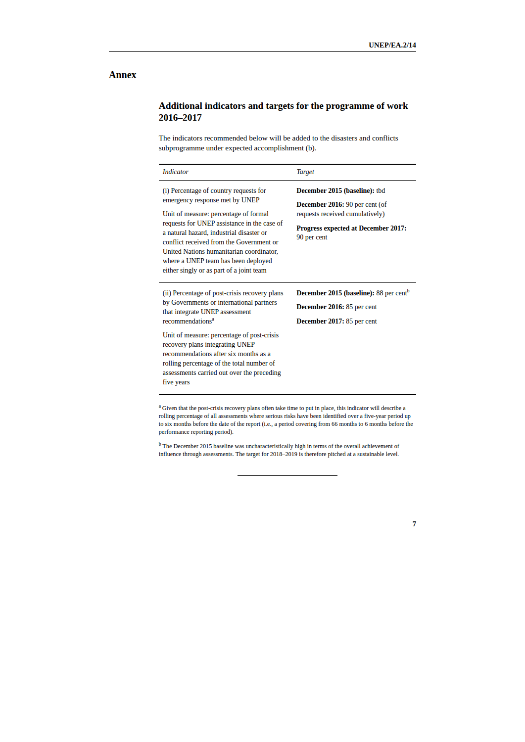UNEP/EA.2/14
Annex
Additional indicators and targets for the programme of work
2016–2017
The indicators recommended below will be added to the disasters and conflicts subprogramme under expected accomplishment (b).
| Indicator | Target |
| --- | --- |
| (i) Percentage of country requests for emergency response met by UNEP Unit of measure: percentage of formal requests for UNEP assistance in the case of a natural hazard, industrial disaster or conflict received from the Government or United Nations humanitarian coordinator, where a UNEP team has been deployed either singly or as part of a joint team | December 2015 (baseline): tbd December 2016: 90 per cent (of requests received cumulatively) Progress expected at December 2017: 90 per cent |
| (ii) Percentage of post-crisis recovery plans by Governments or international partners that integrate UNEP assessment recommendations a Unit of measure: percentage of post-crisis recovery plans integrating UNEP recommendations after six months as a rolling percentage of the total number of assessments carried out over the preceding five years | December 2015 (baseline): 88 per cent b December 2016: 85 per cent December 2017: 85 per cent |
a Given that the post-crisis recovery plans often take time to put in place, this indicator will describe a rolling percentage of all assessments where serious risks have been identified over a five-year period up to six months before the date of the report (i.e., a period covering from 66 months to 6 months before the performance reporting period).
b The December 2015 baseline was uncharacteristically high in terms of the overall achievement of influence through assessments. The target for 2018–2019 is therefore pitched at a sustainable level.
7